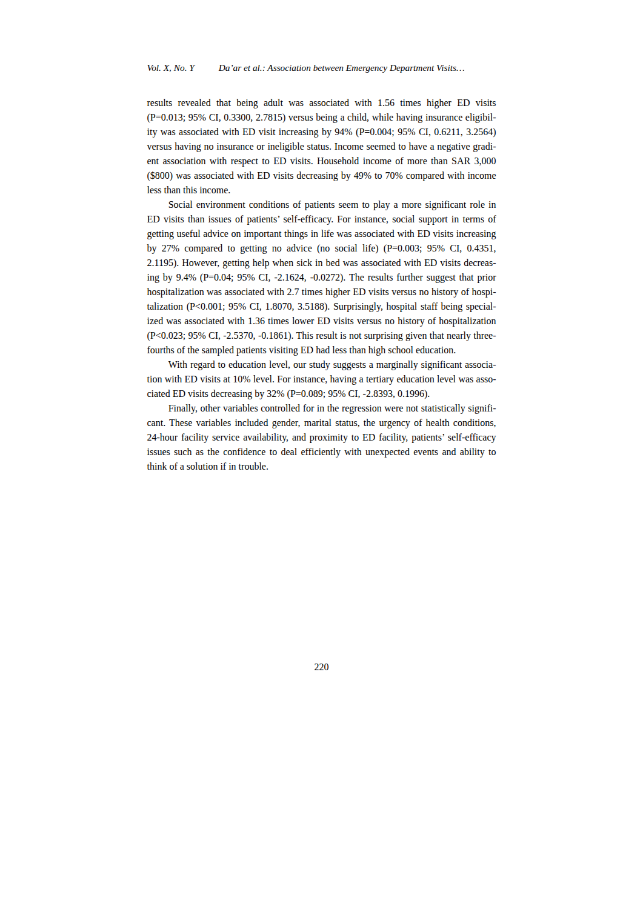Vol. X, No. YDa’ar et al.: Association between Emergency Department Visits…
results revealed that being adult was associated with 1.56 times higher ED visits (P=0.013; 95% CI, 0.3300, 2.7815) versus being a child, while having insurance eligibility was associated with ED visit increasing by 94% (P=0.004; 95% CI, 0.6211, 3.2564) versus having no insurance or ineligible status. Income seemed to have a negative gradient association with respect to ED visits. Household income of more than SAR 3,000 ($800) was associated with ED visits decreasing by 49% to 70% compared with income less than this income.
Social environment conditions of patients seem to play a more significant role in ED visits than issues of patients’ self-efficacy. For instance, social support in terms of getting useful advice on important things in life was associated with ED visits increasing by 27% compared to getting no advice (no social life) (P=0.003; 95% CI, 0.4351, 2.1195). However, getting help when sick in bed was associated with ED visits decreasing by 9.4% (P=0.04; 95% CI, -2.1624, -0.0272). The results further suggest that prior hospitalization was associated with 2.7 times higher ED visits versus no history of hospitalization (P<0.001; 95% CI, 1.8070, 3.5188). Surprisingly, hospital staff being specialized was associated with 1.36 times lower ED visits versus no history of hospitalization (P<0.023; 95% CI, -2.5370, -0.1861). This result is not surprising given that nearly three-fourths of the sampled patients visiting ED had less than high school education.
With regard to education level, our study suggests a marginally significant association with ED visits at 10% level. For instance, having a tertiary education level was associated ED visits decreasing by 32% (P=0.089; 95% CI, -2.8393, 0.1996).
Finally, other variables controlled for in the regression were not statistically significant. These variables included gender, marital status, the urgency of health conditions, 24-hour facility service availability, and proximity to ED facility, patients’ self-efficacy issues such as the confidence to deal efficiently with unexpected events and ability to think of a solution if in trouble.
220